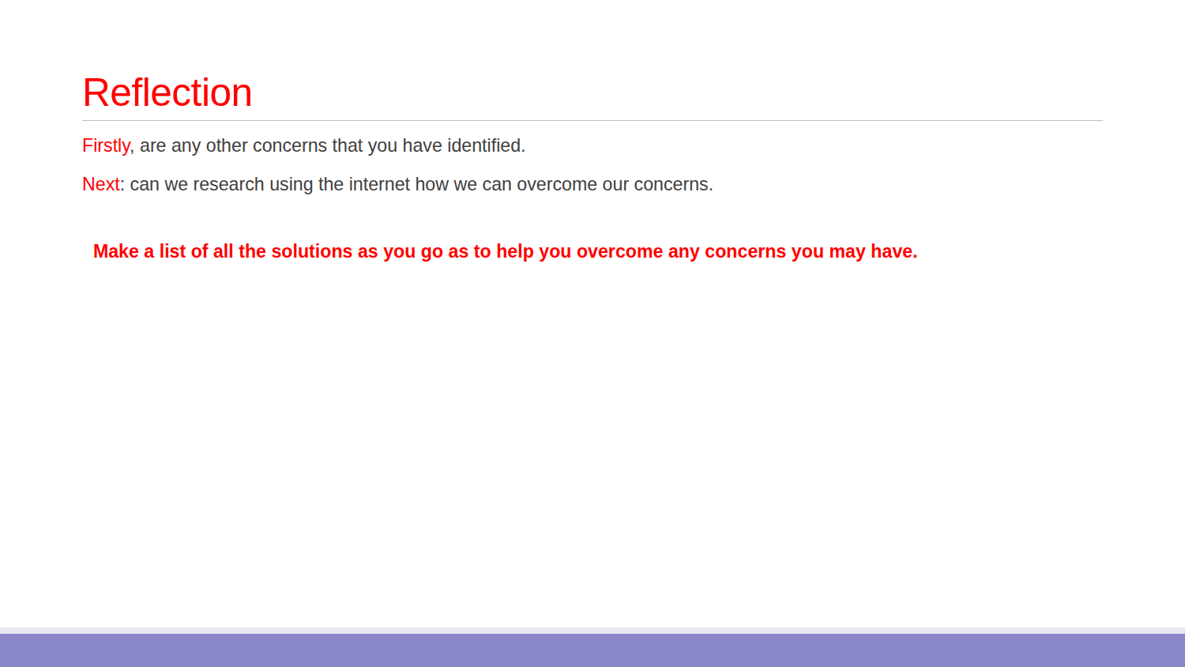Reflection
Firstly, are any other concerns that you have identified.
Next: can we research using the internet how we can overcome our concerns.
Make a list of all the solutions as you go as to help you overcome any concerns you may have.